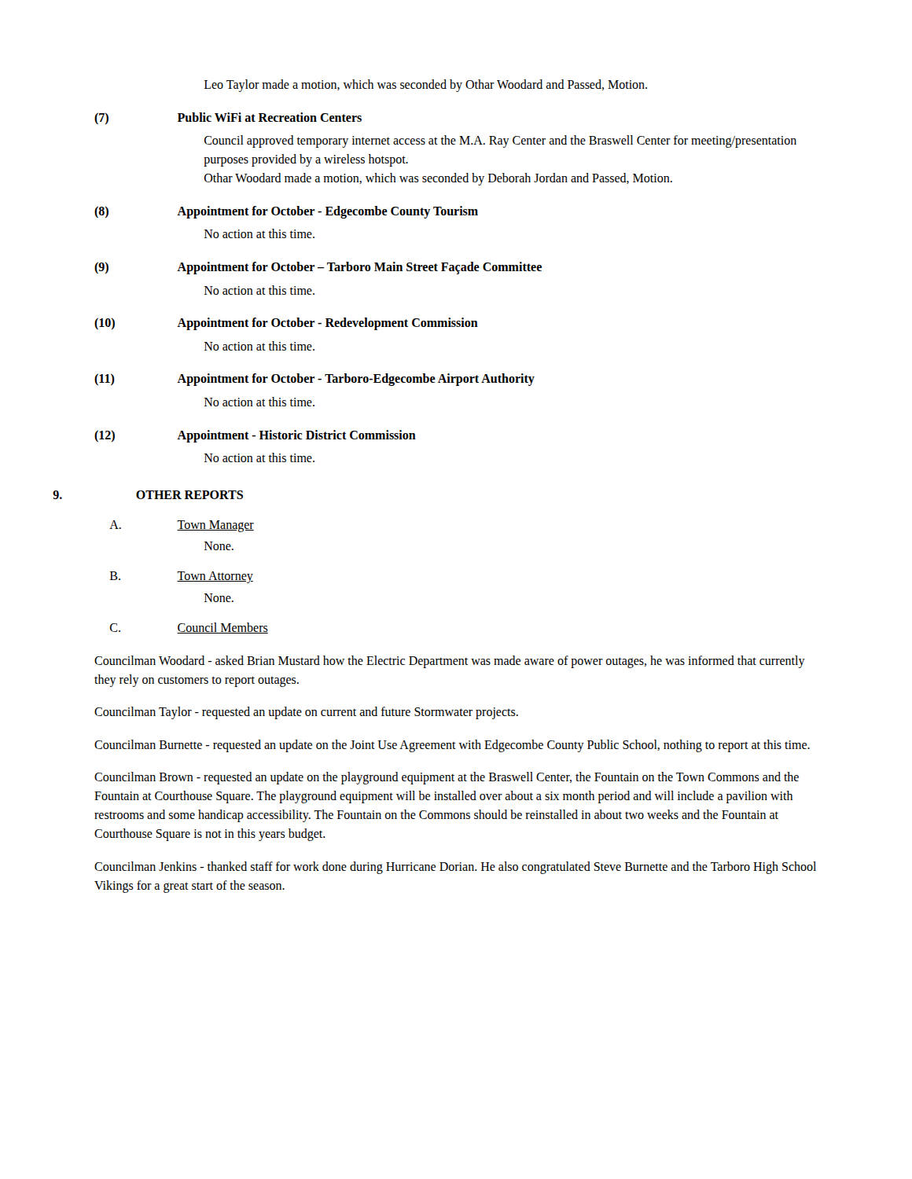Leo Taylor made a motion, which was seconded by Othar Woodard and Passed, Motion.
(7) Public WiFi at Recreation Centers
Council approved temporary internet access at the M.A. Ray Center and the Braswell Center for meeting/presentation purposes provided by a wireless hotspot.
Othar Woodard made a motion, which was seconded by Deborah Jordan and Passed, Motion.
(8) Appointment for October - Edgecombe County Tourism
No action at this time.
(9) Appointment for October – Tarboro Main Street Façade Committee
No action at this time.
(10) Appointment for October - Redevelopment Commission
No action at this time.
(11) Appointment for October - Tarboro-Edgecombe Airport Authority
No action at this time.
(12) Appointment - Historic District Commission
No action at this time.
9. OTHER REPORTS
A. Town Manager
None.
B. Town Attorney
None.
C. Council Members
Councilman Woodard - asked Brian Mustard how the Electric Department was made aware of power outages, he was informed that currently they rely on customers to report outages.
Councilman Taylor - requested an update on current and future Stormwater projects.
Councilman Burnette - requested an update on the Joint Use Agreement with Edgecombe County Public School, nothing to report at this time.
Councilman Brown - requested an update on the playground equipment at the Braswell Center, the Fountain on the Town Commons and the Fountain at Courthouse Square. The playground equipment will be installed over about a six month period and will include a pavilion with restrooms and some handicap accessibility. The Fountain on the Commons should be reinstalled in about two weeks and the Fountain at Courthouse Square is not in this years budget.
Councilman Jenkins - thanked staff for work done during Hurricane Dorian. He also congratulated Steve Burnette and the Tarboro High School Vikings for a great start of the season.